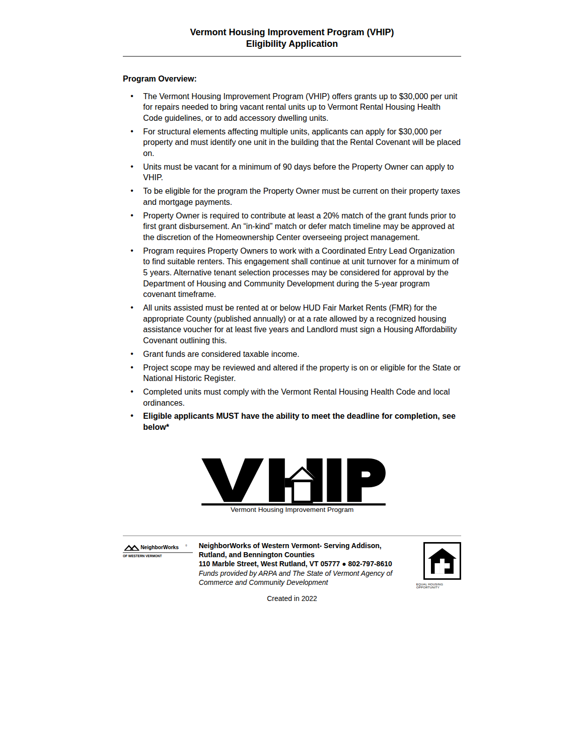Vermont Housing Improvement Program (VHIP) Eligibility Application
Program Overview:
The Vermont Housing Improvement Program (VHIP) offers grants up to $30,000 per unit for repairs needed to bring vacant rental units up to Vermont Rental Housing Health Code guidelines, or to add accessory dwelling units.
For structural elements affecting multiple units, applicants can apply for $30,000 per property and must identify one unit in the building that the Rental Covenant will be placed on.
Units must be vacant for a minimum of 90 days before the Property Owner can apply to VHIP.
To be eligible for the program the Property Owner must be current on their property taxes and mortgage payments.
Property Owner is required to contribute at least a 20% match of the grant funds prior to first grant disbursement. An “in-kind” match or defer match timeline may be approved at the discretion of the Homeownership Center overseeing project management.
Program requires Property Owners to work with a Coordinated Entry Lead Organization to find suitable renters. This engagement shall continue at unit turnover for a minimum of 5 years. Alternative tenant selection processes may be considered for approval by the Department of Housing and Community Development during the 5-year program covenant timeframe.
All units assisted must be rented at or below HUD Fair Market Rents (FMR) for the appropriate County (published annually) or at a rate allowed by a recognized housing assistance voucher for at least five years and Landlord must sign a Housing Affordability Covenant outlining this.
Grant funds are considered taxable income.
Project scope may be reviewed and altered if the property is on or eligible for the State or National Historic Register.
Completed units must comply with the Vermont Rental Housing Health Code and local ordinances.
Eligible applicants MUST have the ability to meet the deadline for completion, see below*
Vermont Housing Improvement Program
NeighborWorks ® OF WESTERN VERMONT
NeighborWorks of Western Vermont- Serving Addison, Rutland, and Bennington Counties
110 Marble Street, West Rutland, VT 05777 ● 802-797-8610
Funds provided by ARPA and The State of Vermont Agency of Commerce and Community Development
EQUAL HOUSING
OPPORTUNITY
Created in 2022